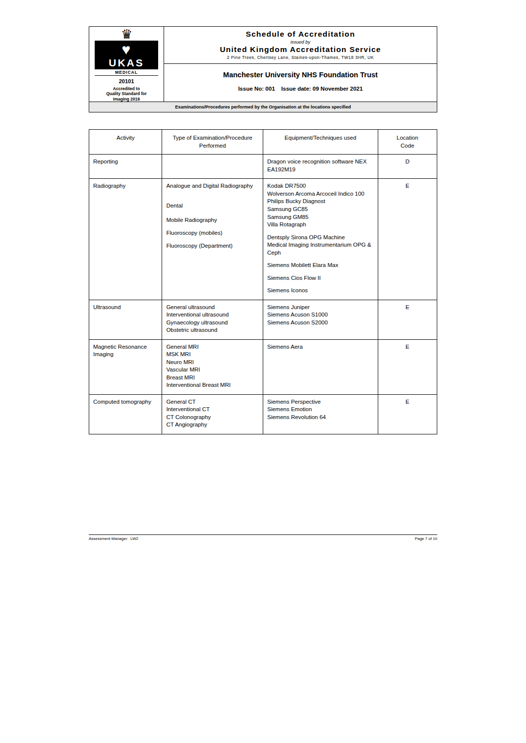| ♛ ♥ UKAS MEDICAL 20101 Accredited to Quality Standard for Imaging 2019 | Schedule of Accreditation issued by United Kingdom Accreditation Service 2 Pine Trees, Chertsey Lane, Staines-upon-Thames, TW18 3HR, UK Manchester University NHS Foundation Trust Issue No: 001 Issue date: 09 November 2021 |
Examinations/Procedures performed by the Organisation at the locations specified
| Activity | Type of Examination/Procedure Performed | Equipment/Techniques used | Location Code |
| --- | --- | --- | --- |
| Reporting | | Dragon voice recognition software NEX EA192M19 | D |
| Radiography | Analogue and Digital Radiography Dental Mobile Radiography Fluoroscopy (mobiles) Fluoroscopy (Department) | Kodak DR7500 Wolverson Arcoma Arcoceil Indico 100 Philips Bucky Diagnost Samsung GC85 Samsung GM85 Villa Rotagraph Dentsply Sirona OPG Machine Medical Imaging Instrumentarium OPG & Ceph Siemens Mobilett Elara Max Siemens Cios Flow II Siemens Iconos | E |
| Ultrasound | General ultrasound Interventional ultrasound Gynaecology ultrasound Obstetric ultrasound | Siemens Juniper Siemens Acuson S1000 Siemens Acuson S2000 | E |
| Magnetic Resonance Imaging | General MRI MSK MRI Neuro MRI Vascular MRI Breast MRI Interventional Breast MRI | Siemens Aera | E |
| Computed tomography | General CT Interventional CT CT Colonography CT Angiography | Siemens Perspective Siemens Emotion Siemens Revolution 64 | E |
Assessment Manager: LW2
Page 7 of 10